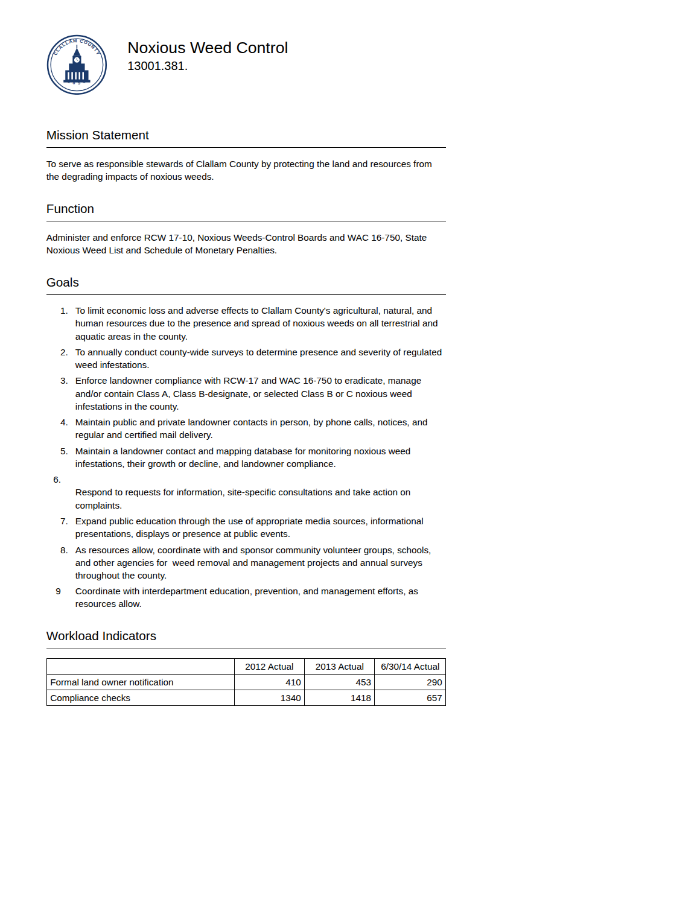CLALLAM COUNTY 1 8 5 4
Noxious Weed Control
13001.381.
Mission Statement
To serve as responsible stewards of Clallam County by protecting the land and resources from the degrading impacts of noxious weeds.
Function
Administer and enforce RCW 17-10, Noxious Weeds-Control Boards and WAC 16-750, State Noxious Weed List and Schedule of Monetary Penalties.
Goals
To limit economic loss and adverse effects to Clallam County's agricultural, natural, and human resources due to the presence and spread of noxious weeds on all terrestrial and aquatic areas in the county.
To annually conduct county-wide surveys to determine presence and severity of regulated weed infestations.
Enforce landowner compliance with RCW-17 and WAC 16-750 to eradicate, manage and/or contain Class A, Class B-designate, or selected Class B or C noxious weed infestations in the county.
Maintain public and private landowner contacts in person, by phone calls, notices, and regular and certified mail delivery.
Maintain a landowner contact and mapping database for monitoring noxious weed infestations, their growth or decline, and landowner compliance.
6. Respond to requests for information, site-specific consultations and take action on complaints.
Expand public education through the use of appropriate media sources, informational presentations, displays or presence at public events.
As resources allow, coordinate with and sponsor community volunteer groups, schools, and other agencies for weed removal and management projects and annual surveys throughout the county.
9 Coordinate with interdepartment education, prevention, and management efforts, as resources allow.
Workload Indicators
| | 2012 Actual | 2013 Actual | 6/30/14 Actual |
| --- | --- | --- | --- |
| Formal land owner notification | 410 | 453 | 290 |
| Compliance checks | 1340 | 1418 | 657 |